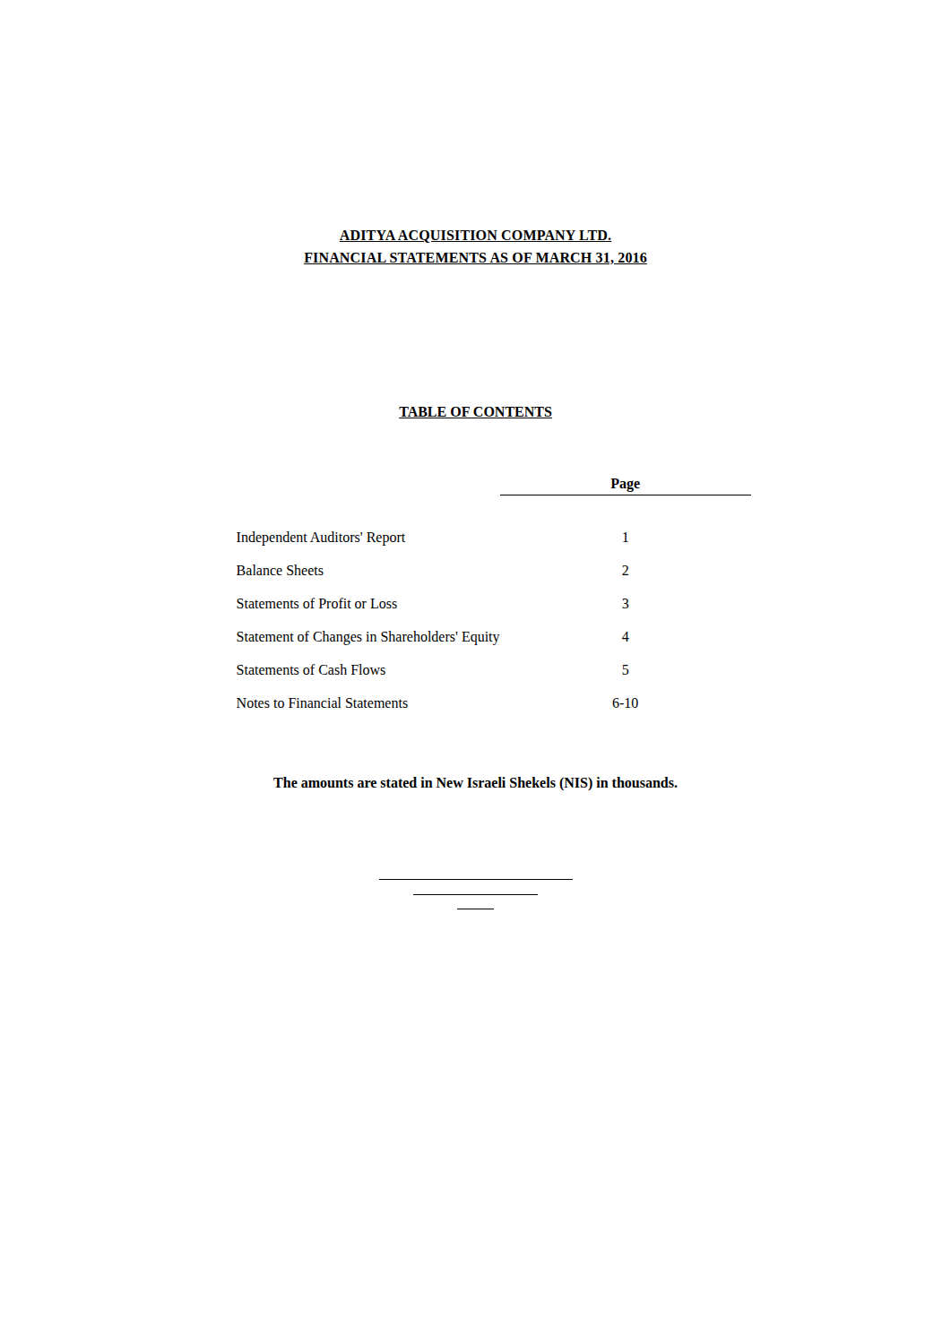ADITYA ACQUISITION COMPANY LTD.
FINANCIAL STATEMENTS AS OF MARCH 31, 2016
TABLE OF CONTENTS
| | Page |
| --- | --- |
| Independent Auditors' Report | 1 |
| Balance Sheets | 2 |
| Statements of Profit or Loss | 3 |
| Statement of Changes in Shareholders' Equity | 4 |
| Statements of Cash Flows | 5 |
| Notes to Financial Statements | 6-10 |
The amounts are stated in New Israeli Shekels (NIS) in thousands.